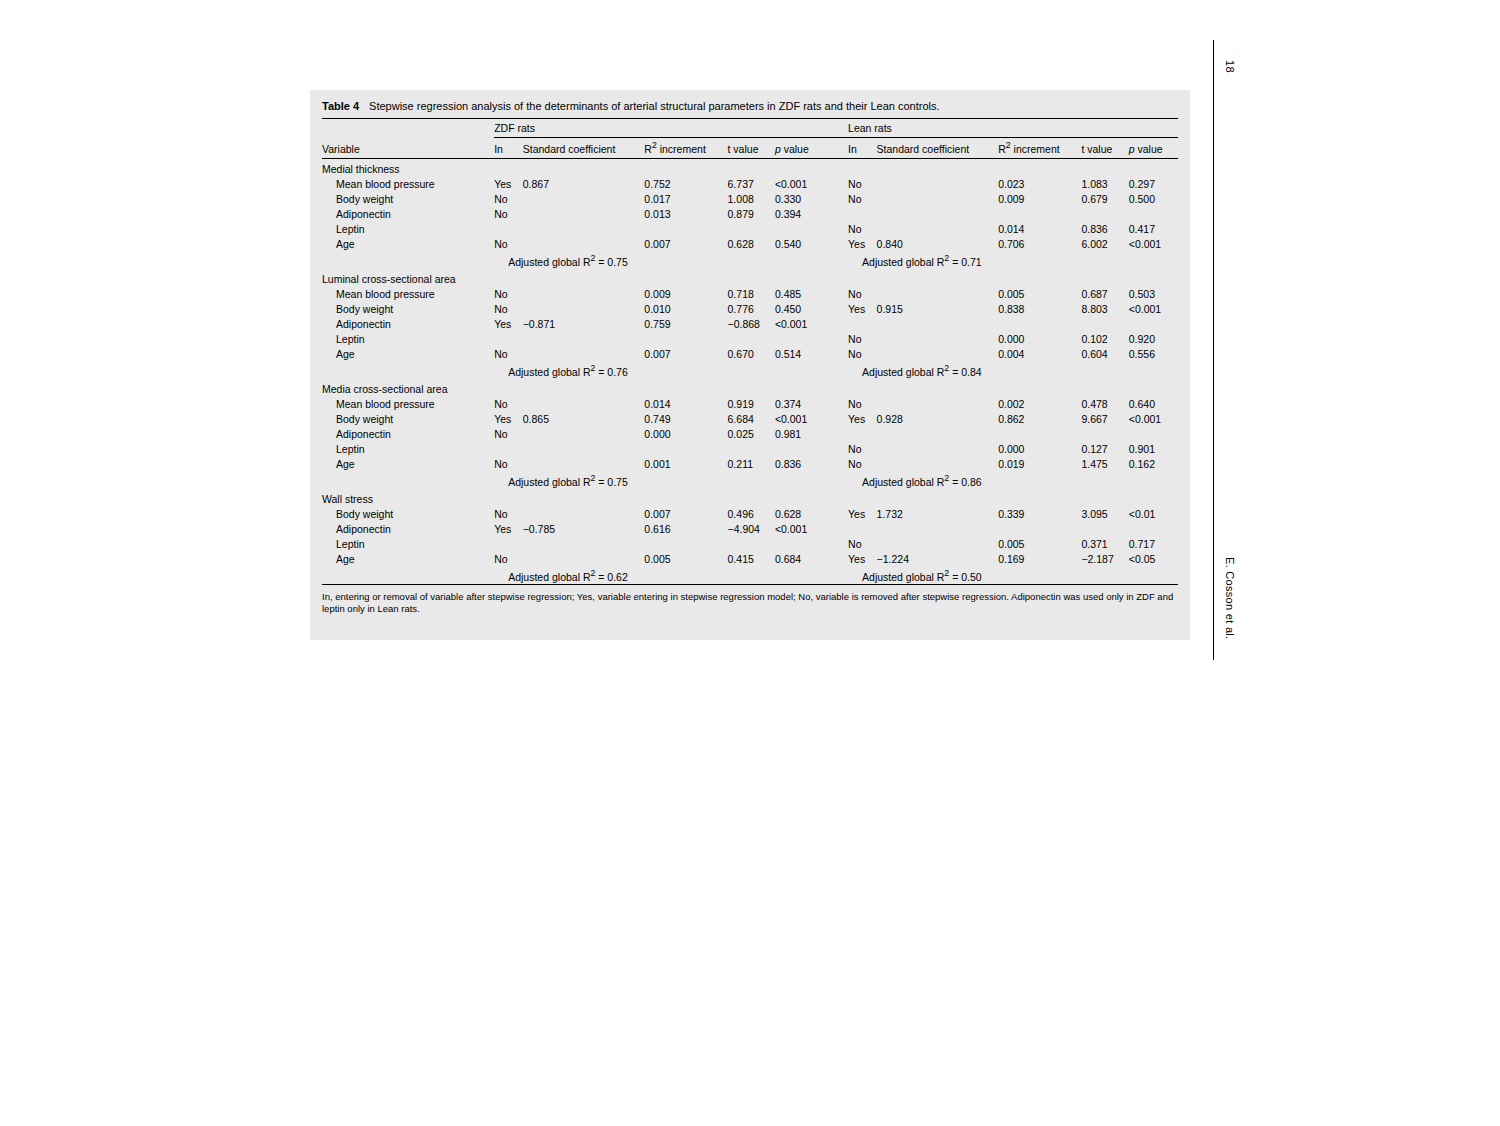18
E. Cosson et al.
Table 4 Stepwise regression analysis of the determinants of arterial structural parameters in ZDF rats and their Lean controls.
| Variable | ZDF rats | | Lean rats |
| --- | --- | --- | --- |
| In | Standard coefficient | R 2 increment | t value | p value | | In | Standard coefficient | R 2 increment | t value | p value |
| Medial thickness | | | | | | | | | | | |
| Mean blood pressure | Yes | 0.867 | 0.752 | 6.737 | <0.001 | | No | | 0.023 | 1.083 | 0.297 |
| Body weight | No | | 0.017 | 1.008 | 0.330 | | No | | 0.009 | 0.679 | 0.500 |
| Adiponectin | No | | 0.013 | 0.879 | 0.394 | | | | | | |
| Leptin | | | | | | | No | | 0.014 | 0.836 | 0.417 |
| Age | No | | 0.007 | 0.628 | 0.540 | | Yes | 0.840 | 0.706 | 6.002 | <0.001 |
| | Adjusted global R 2 = 0.75 | | Adjusted global R 2 = 0.71 |
| Luminal cross-sectional area | | | | | | | | | | | |
| Mean blood pressure | No | | 0.009 | 0.718 | 0.485 | | No | | 0.005 | 0.687 | 0.503 |
| Body weight | No | | 0.010 | 0.776 | 0.450 | | Yes | 0.915 | 0.838 | 8.803 | <0.001 |
| Adiponectin | Yes | −0.871 | 0.759 | −0.868 | <0.001 | | | | | | |
| Leptin | | | | | | | No | | 0.000 | 0.102 | 0.920 |
| Age | No | | 0.007 | 0.670 | 0.514 | | No | | 0.004 | 0.604 | 0.556 |
| | Adjusted global R 2 = 0.76 | | Adjusted global R 2 = 0.84 |
| Media cross-sectional area | | | | | | | | | | | |
| Mean blood pressure | No | | 0.014 | 0.919 | 0.374 | | No | | 0.002 | 0.478 | 0.640 |
| Body weight | Yes | 0.865 | 0.749 | 6.684 | <0.001 | | Yes | 0.928 | 0.862 | 9.667 | <0.001 |
| Adiponectin | No | | 0.000 | 0.025 | 0.981 | | | | | | |
| Leptin | | | | | | | No | | 0.000 | 0.127 | 0.901 |
| Age | No | | 0.001 | 0.211 | 0.836 | | No | | 0.019 | 1.475 | 0.162 |
| | Adjusted global R 2 = 0.75 | | Adjusted global R 2 = 0.86 |
| Wall stress | | | | | | | | | | | |
| Body weight | No | | 0.007 | 0.496 | 0.628 | | Yes | 1.732 | 0.339 | 3.095 | <0.01 |
| Adiponectin | Yes | −0.785 | 0.616 | −4.904 | <0.001 | | | | | | |
| Leptin | | | | | | | No | | 0.005 | 0.371 | 0.717 |
| Age | No | | 0.005 | 0.415 | 0.684 | | Yes | −1.224 | 0.169 | −2.187 | <0.05 |
| | Adjusted global R 2 = 0.62 | | Adjusted global R 2 = 0.50 |
In, entering or removal of variable after stepwise regression; Yes, variable entering in stepwise regression model; No, variable is removed after stepwise regression. Adiponectin was used only in ZDF and leptin only in Lean rats.